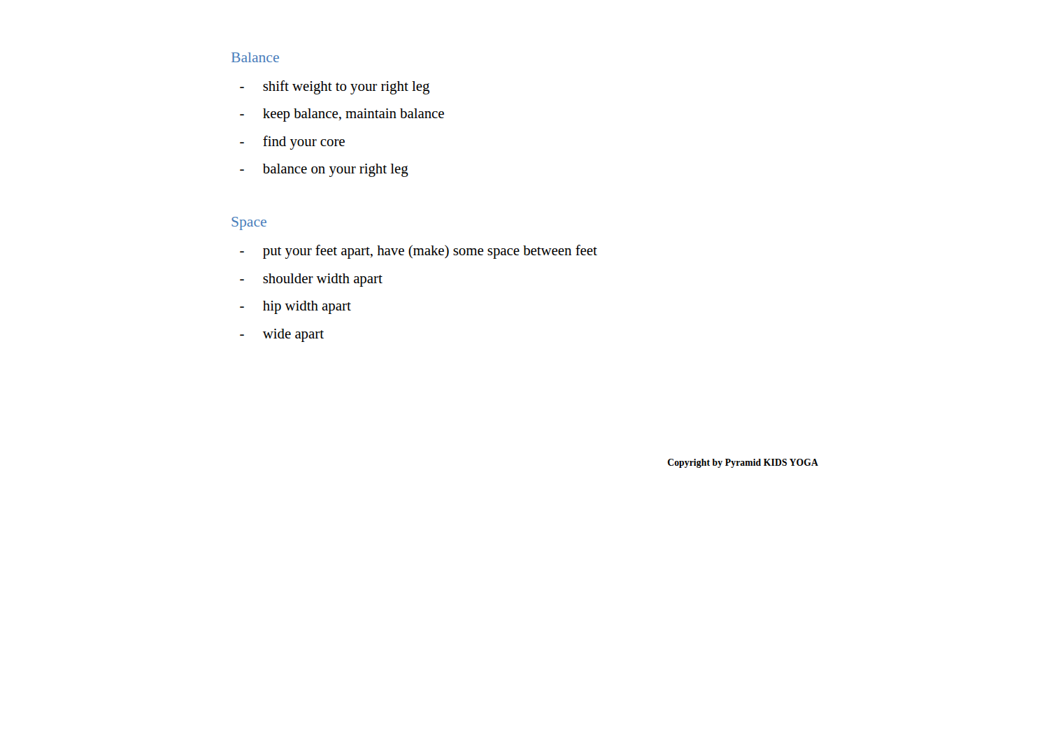Balance
shift weight to your right leg
keep balance, maintain balance
find your core
balance on your right leg
Space
put your feet apart, have (make) some space between feet
shoulder width apart
hip width apart
wide apart
Copyright by Pyramid KIDS YOGA